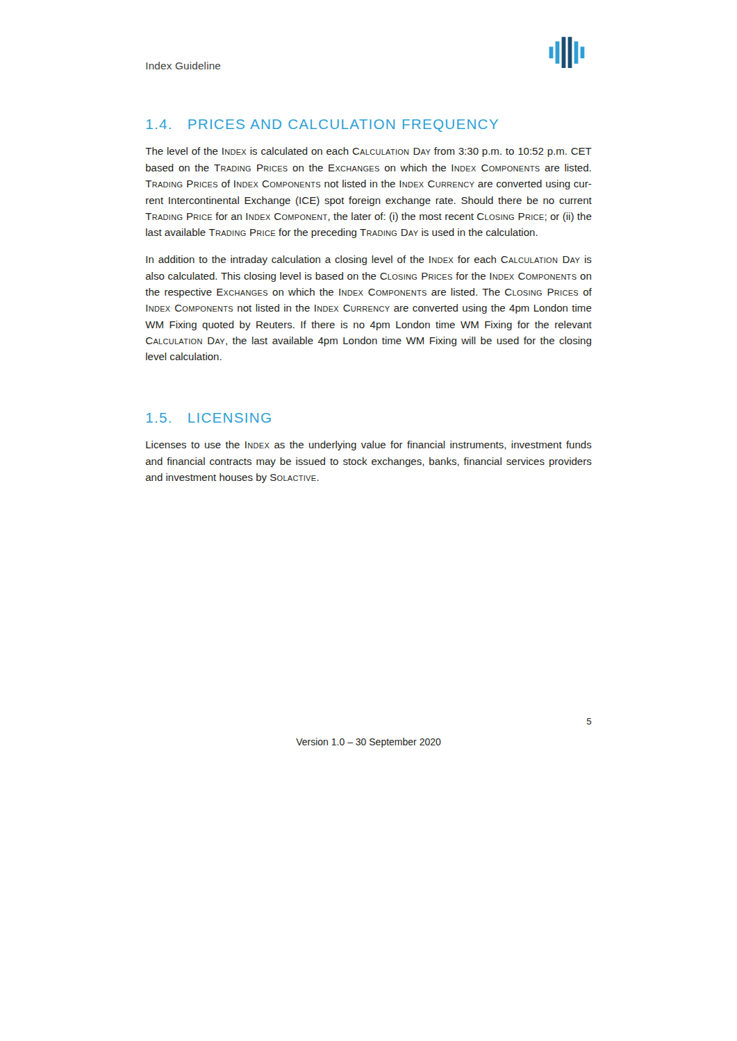Index Guideline
1.4. PRICES AND CALCULATION FREQUENCY
The level of the Index is calculated on each Calculation Day from 3:30 p.m. to 10:52 p.m. CET based on the Trading Prices on the Exchanges on which the Index Components are listed. Trading Prices of Index Components not listed in the Index Currency are converted using current Intercontinental Exchange (ICE) spot foreign exchange rate. Should there be no current Trading Price for an Index Component, the later of: (i) the most recent Closing Price; or (ii) the last available Trading Price for the preceding Trading Day is used in the calculation.
In addition to the intraday calculation a closing level of the Index for each Calculation Day is also calculated. This closing level is based on the Closing Prices for the Index Components on the respective Exchanges on which the Index Components are listed. The Closing Prices of Index Components not listed in the Index Currency are converted using the 4pm London time WM Fixing quoted by Reuters. If there is no 4pm London time WM Fixing for the relevant Calculation Day, the last available 4pm London time WM Fixing will be used for the closing level calculation.
1.5. LICENSING
Licenses to use the Index as the underlying value for financial instruments, investment funds and financial contracts may be issued to stock exchanges, banks, financial services providers and investment houses by Solactive.
5
Version 1.0 – 30 September 2020